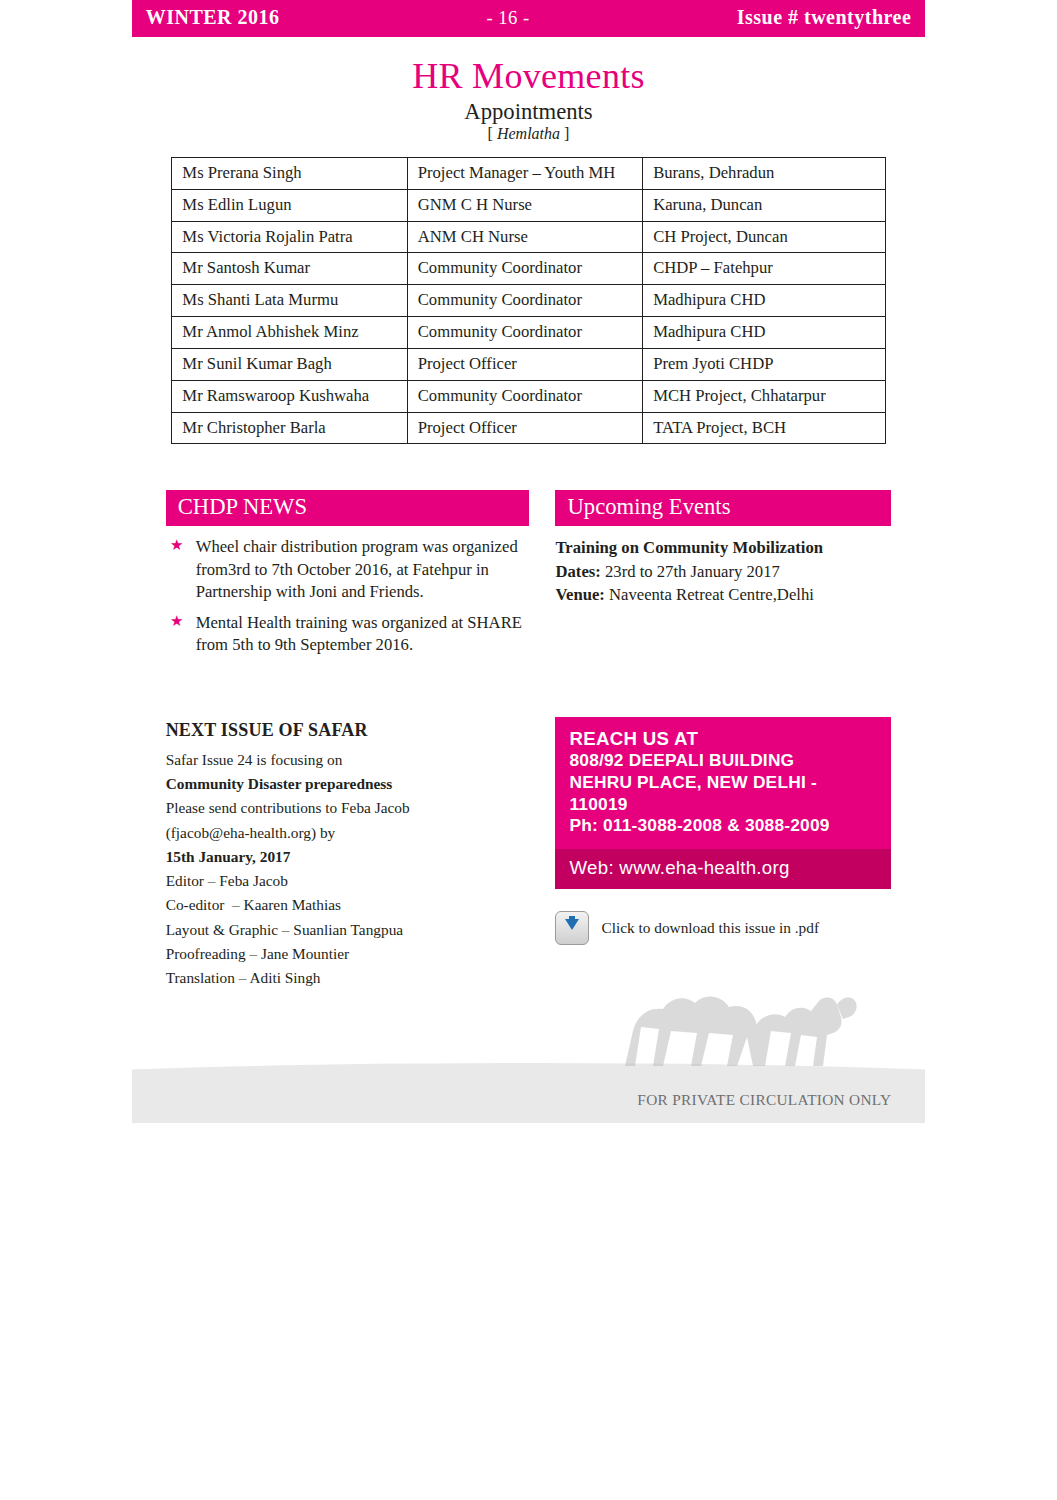WINTER 2016
- 16 -
Issue # twentythree
HR Movements
Appointments
[ Hemlatha ]
| Ms Prerana Singh | Project Manager – Youth MH | Burans, Dehradun |
| Ms Edlin Lugun | GNM C H Nurse | Karuna, Duncan |
| Ms Victoria Rojalin Patra | ANM CH Nurse | CH Project, Duncan |
| Mr Santosh Kumar | Community Coordinator | CHDP – Fatehpur |
| Ms Shanti Lata Murmu | Community Coordinator | Madhipura CHD |
| Mr Anmol Abhishek Minz | Community Coordinator | Madhipura CHD |
| Mr Sunil Kumar Bagh | Project Officer | Prem Jyoti CHDP |
| Mr Ramswaroop Kushwaha | Community Coordinator | MCH Project, Chhatarpur |
| Mr Christopher Barla | Project Officer | TATA Project, BCH |
CHDP NEWS
Wheel chair distribution program was organized from3rd to 7th October 2016, at Fatehpur in Partnership with Joni and Friends.
Mental Health training was organized at SHARE from 5th to 9th September 2016.
Upcoming Events
Training on Community Mobilization
Dates: 23rd to 27th January 2017
Venue: Naveenta Retreat Centre,Delhi
NEXT ISSUE OF SAFAR
Safar Issue 24 is focusing on
Community Disaster preparedness
Please send contributions to Feba Jacob
(fjacob@eha-health.org) by
15th January, 2017
Editor – Feba Jacob
Co-editor – Kaaren Mathias
Layout & Graphic – Suanlian Tangpua
Proofreading – Jane Mountier
Translation – Aditi Singh
REACH US AT
808/92 DEEPALI BUILDING
NEHRU PLACE, NEW DELHI - 110019
Ph: 011-3088-2008 & 3088-2009
Web: www.eha-health.org
Click to download this issue in .pdf
FOR PRIVATE CIRCULATION ONLY